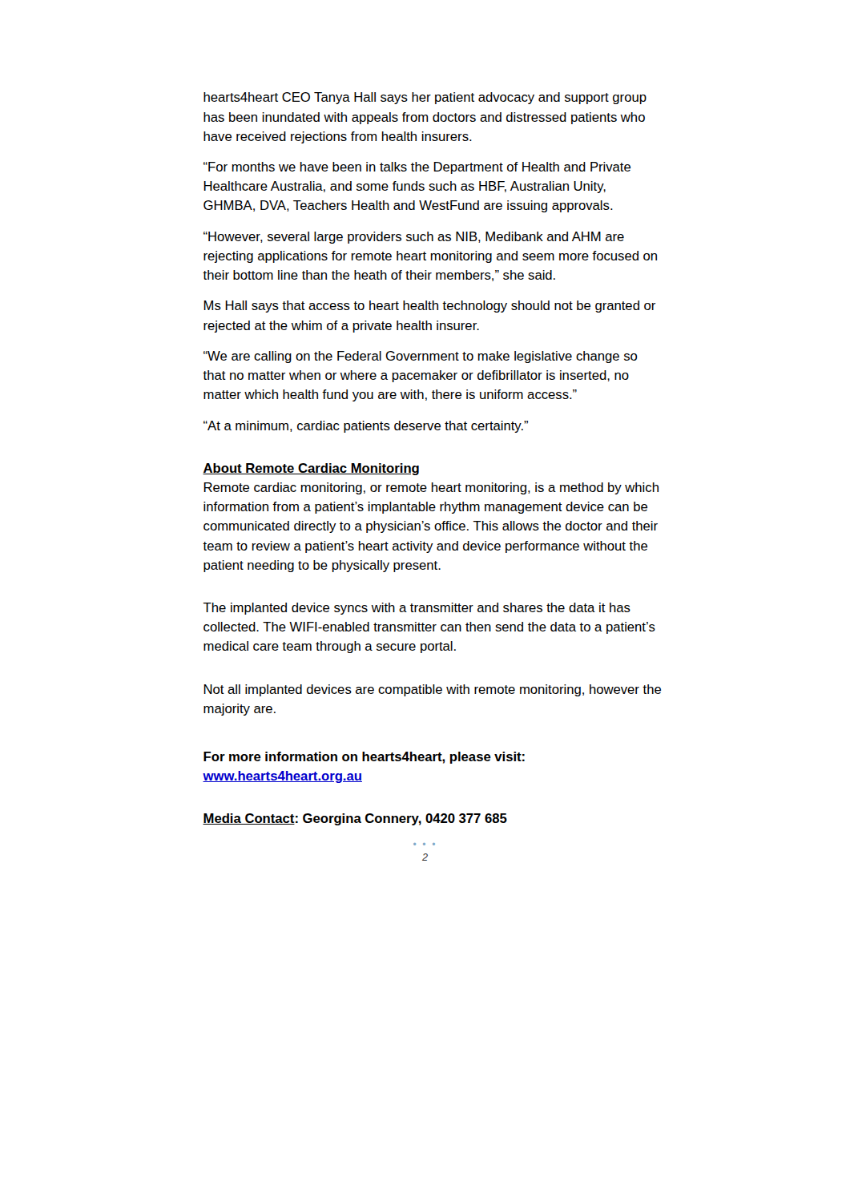hearts4heart CEO Tanya Hall says her patient advocacy and support group has been inundated with appeals from doctors and distressed patients who have received rejections from health insurers.
“For months we have been in talks the Department of Health and Private Healthcare Australia, and some funds such as HBF, Australian Unity, GHMBA, DVA, Teachers Health and WestFund are issuing approvals.
“However, several large providers such as NIB, Medibank and AHM are rejecting applications for remote heart monitoring and seem more focused on their bottom line than the heath of their members,” she said.
Ms Hall says that access to heart health technology should not be granted or rejected at the whim of a private health insurer.
“We are calling on the Federal Government to make legislative change so that no matter when or where a pacemaker or defibrillator is inserted, no matter which health fund you are with, there is uniform access.”
“At a minimum, cardiac patients deserve that certainty.”
About Remote Cardiac Monitoring
Remote cardiac monitoring, or remote heart monitoring, is a method by which information from a patient’s implantable rhythm management device can be communicated directly to a physician’s office. This allows the doctor and their team to review a patient’s heart activity and device performance without the patient needing to be physically present.
The implanted device syncs with a transmitter and shares the data it has collected. The WIFI-enabled transmitter can then send the data to a patient’s medical care team through a secure portal.
Not all implanted devices are compatible with remote monitoring, however the majority are.
For more information on hearts4heart, please visit: www.hearts4heart.org.au
Media Contact: Georgina Connery, 0420 377 685
• • •
2